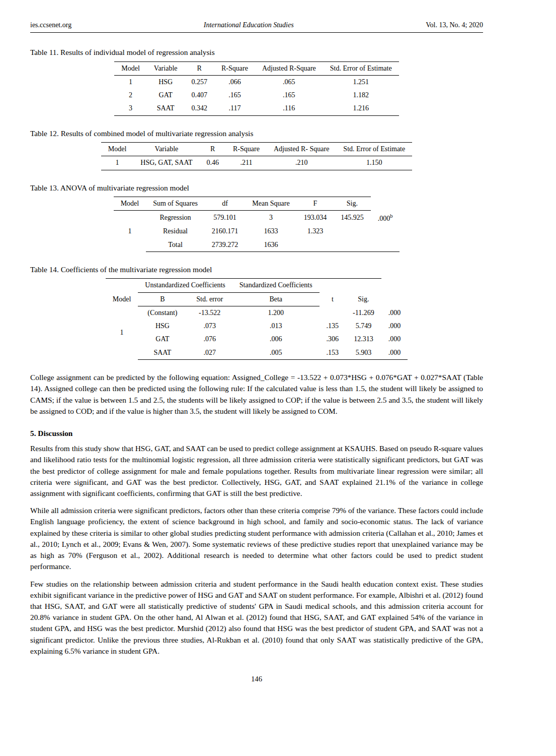ies.ccsenet.org
International Education Studies
Vol. 13, No. 4; 2020
Table 11. Results of individual model of regression analysis
| Model | Variable | R | R-Square | Adjusted R-Square | Std. Error of Estimate |
| --- | --- | --- | --- | --- | --- |
| 1 | HSG | 0.257 | .066 | .065 | 1.251 |
| 2 | GAT | 0.407 | .165 | .165 | 1.182 |
| 3 | SAAT | 0.342 | .117 | .116 | 1.216 |
Table 12. Results of combined model of multivariate regression analysis
| Model | Variable | R | R-Square | Adjusted R- Square | Std. Error of Estimate |
| --- | --- | --- | --- | --- | --- |
| 1 | HSG, GAT, SAAT | 0.46 | .211 | .210 | 1.150 |
Table 13. ANOVA of multivariate regression model
| Model | Sum of Squares | df | Mean Square | F | Sig. |
| --- | --- | --- | --- | --- | --- |
| 1 | Regression | 579.101 | 3 | 193.034 | 145.925 | .000 b |
| Residual | 2160.171 | 1633 | 1.323 | | |
| Total | 2739.272 | 1636 | | | |
Table 14. Coefficients of the multivariate regression model
| Model | Unstandardized Coefficients | Standardized Coefficients | t | Sig. |
| --- | --- | --- | --- | --- |
| B | Std. error | Beta |
| 1 | (Constant) | -13.522 | 1.200 | | -11.269 | .000 |
| HSG | .073 | .013 | .135 | 5.749 | .000 |
| GAT | .076 | .006 | .306 | 12.313 | .000 |
| SAAT | .027 | .005 | .153 | 5.903 | .000 |
College assignment can be predicted by the following equation: Assigned_College = -13.522 + 0.073*HSG + 0.076*GAT + 0.027*SAAT (Table 14). Assigned college can then be predicted using the following rule: If the calculated value is less than 1.5, the student will likely be assigned to CAMS; if the value is between 1.5 and 2.5, the students will be likely assigned to COP; if the value is between 2.5 and 3.5, the student will likely be assigned to COD; and if the value is higher than 3.5, the student will likely be assigned to COM.
5. Discussion
Results from this study show that HSG, GAT, and SAAT can be used to predict college assignment at KSAUHS. Based on pseudo R-square values and likelihood ratio tests for the multinomial logistic regression, all three admission criteria were statistically significant predictors, but GAT was the best predictor of college assignment for male and female populations together. Results from multivariate linear regression were similar; all criteria were significant, and GAT was the best predictor. Collectively, HSG, GAT, and SAAT explained 21.1% of the variance in college assignment with significant coefficients, confirming that GAT is still the best predictive.
While all admission criteria were significant predictors, factors other than these criteria comprise 79% of the variance. These factors could include English language proficiency, the extent of science background in high school, and family and socio-economic status. The lack of variance explained by these criteria is similar to other global studies predicting student performance with admission criteria (Callahan et al., 2010; James et al., 2010; Lynch et al., 2009; Evans & Wen, 2007). Some systematic reviews of these predictive studies report that unexplained variance may be as high as 70% (Ferguson et al., 2002). Additional research is needed to determine what other factors could be used to predict student performance.
Few studies on the relationship between admission criteria and student performance in the Saudi health education context exist. These studies exhibit significant variance in the predictive power of HSG and GAT and SAAT on student performance. For example, Albishri et al. (2012) found that HSG, SAAT, and GAT were all statistically predictive of students' GPA in Saudi medical schools, and this admission criteria account for 20.8% variance in student GPA. On the other hand, Al Alwan et al. (2012) found that HSG, SAAT, and GAT explained 54% of the variance in student GPA, and HSG was the best predictor. Murshid (2012) also found that HSG was the best predictor of student GPA, and SAAT was not a significant predictor. Unlike the previous three studies, Al-Rukban et al. (2010) found that only SAAT was statistically predictive of the GPA, explaining 6.5% variance in student GPA.
146